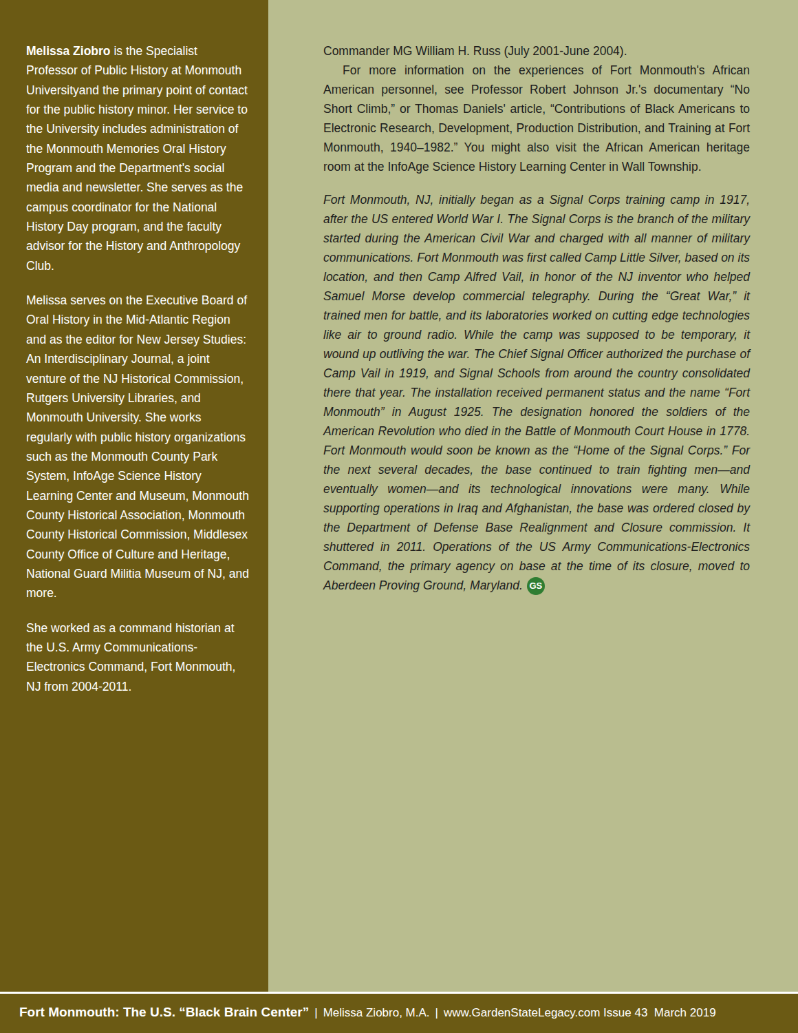Melissa Ziobro is the Specialist Professor of Public History at Monmouth Universityand the primary point of contact for the public history minor. Her service to the University includes administration of the Monmouth Memories Oral History Program and the Department's social media and newsletter. She serves as the campus coordinator for the National History Day program, and the faculty advisor for the History and Anthropology Club.
Melissa serves on the Executive Board of Oral History in the Mid-Atlantic Region and as the editor for New Jersey Studies: An Interdisciplinary Journal, a joint venture of the NJ Historical Commission, Rutgers University Libraries, and Monmouth University. She works regularly with public history organizations such as the Monmouth County Park System, InfoAge Science History Learning Center and Museum, Monmouth County Historical Association, Monmouth County Historical Commission, Middlesex County Office of Culture and Heritage, National Guard Militia Museum of NJ, and more.
She worked as a command historian at the U.S. Army Communications-Electronics Command, Fort Monmouth, NJ from 2004-2011.
Commander MG William H. Russ (July 2001-June 2004).
For more information on the experiences of Fort Monmouth's African American personnel, see Professor Robert Johnson Jr.'s documentary “No Short Climb,” or Thomas Daniels' article, “Contributions of Black Americans to Electronic Research, Development, Production Distribution, and Training at Fort Monmouth, 1940–1982.” You might also visit the African American heritage room at the InfoAge Science History Learning Center in Wall Township.
Fort Monmouth, NJ, initially began as a Signal Corps training camp in 1917, after the US entered World War I. The Signal Corps is the branch of the military started during the American Civil War and charged with all manner of military communications. Fort Monmouth was first called Camp Little Silver, based on its location, and then Camp Alfred Vail, in honor of the NJ inventor who helped Samuel Morse develop commercial telegraphy. During the “Great War,” it trained men for battle, and its laboratories worked on cutting edge technologies like air to ground radio. While the camp was supposed to be temporary, it wound up outliving the war. The Chief Signal Officer authorized the purchase of Camp Vail in 1919, and Signal Schools from around the country consolidated there that year. The installation received permanent status and the name “Fort Monmouth” in August 1925. The designation honored the soldiers of the American Revolution who died in the Battle of Monmouth Court House in 1778. Fort Monmouth would soon be known as the “Home of the Signal Corps.” For the next several decades, the base continued to train fighting men—and eventually women—and its technological innovations were many. While supporting operations in Iraq and Afghanistan, the base was ordered closed by the Department of Defense Base Realignment and Closure commission. It shuttered in 2011. Operations of the US Army Communications-Electronics Command, the primary agency on base at the time of its closure, moved to Aberdeen Proving Ground, Maryland.GS
Fort Monmouth: The U.S. “Black Brain Center”|Melissa Ziobro, M.A.|www.GardenStateLegacy.com Issue 43 March 2019